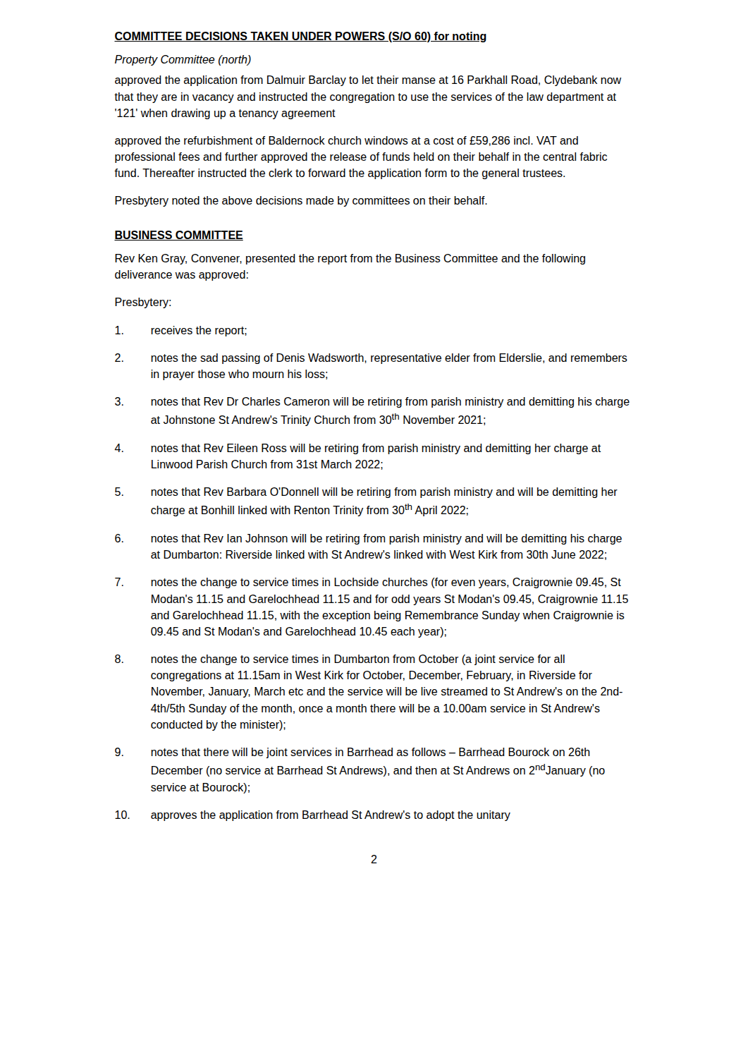COMMITTEE DECISIONS TAKEN UNDER POWERS (S/O 60) for noting
Property Committee (north)
approved the application from Dalmuir Barclay to let their manse at 16 Parkhall Road, Clydebank now that they are in vacancy and instructed the congregation to use the services of the law department at '121' when drawing up a tenancy agreement
approved the refurbishment of Baldernock church windows at a cost of £59,286 incl. VAT and professional fees and further approved the release of funds held on their behalf in the central fabric fund. Thereafter instructed the clerk to forward the application form to the general trustees.
Presbytery noted the above decisions made by committees on their behalf.
BUSINESS COMMITTEE
Rev Ken Gray, Convener, presented the report from the Business Committee and the following deliverance was approved:
Presbytery:
1. receives the report;
2. notes the sad passing of Denis Wadsworth, representative elder from Elderslie, and remembers in prayer those who mourn his loss;
3. notes that Rev Dr Charles Cameron will be retiring from parish ministry and demitting his charge at Johnstone St Andrew's Trinity Church from 30th November 2021;
4. notes that Rev Eileen Ross will be retiring from parish ministry and demitting her charge at Linwood Parish Church from 31st March 2022;
5. notes that Rev Barbara O'Donnell will be retiring from parish ministry and will be demitting her charge at Bonhill linked with Renton Trinity from 30th April 2022;
6. notes that Rev Ian Johnson will be retiring from parish ministry and will be demitting his charge at Dumbarton: Riverside linked with St Andrew's linked with West Kirk from 30th June 2022;
7. notes the change to service times in Lochside churches (for even years, Craigrownie 09.45, St Modan's 11.15 and Garelochhead 11.15 and for odd years St Modan's 09.45, Craigrownie 11.15 and Garelochhead 11.15, with the exception being Remembrance Sunday when Craigrownie is 09.45 and St Modan's and Garelochhead 10.45 each year);
8. notes the change to service times in Dumbarton from October (a joint service for all congregations at 11.15am in West Kirk for October, December, February, in Riverside for November, January, March etc and the service will be live streamed to St Andrew's on the 2nd- 4th/5th Sunday of the month, once a month there will be a 10.00am service in St Andrew's conducted by the minister);
9. notes that there will be joint services in Barrhead as follows – Barrhead Bourock on 26th December (no service at Barrhead St Andrews), and then at St Andrews on 2ndJanuary (no service at Bourock);
10. approves the application from Barrhead St Andrew's to adopt the unitary
2